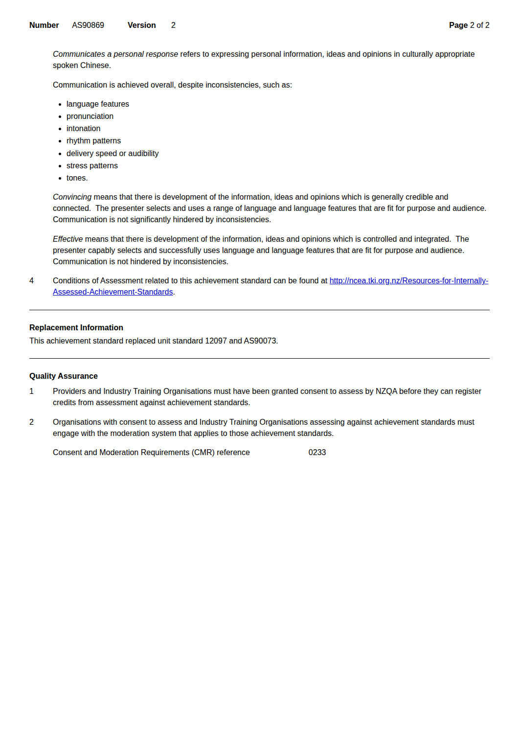Number AS90869 Version 2
Page 2 of 2
Communicates a personal response refers to expressing personal information, ideas and opinions in culturally appropriate spoken Chinese.
Communication is achieved overall, despite inconsistencies, such as:
language features
pronunciation
intonation
rhythm patterns
delivery speed or audibility
stress patterns
tones.
Convincing means that there is development of the information, ideas and opinions which is generally credible and connected. The presenter selects and uses a range of language and language features that are fit for purpose and audience. Communication is not significantly hindered by inconsistencies.
Effective means that there is development of the information, ideas and opinions which is controlled and integrated. The presenter capably selects and successfully uses language and language features that are fit for purpose and audience. Communication is not hindered by inconsistencies.
4
Conditions of Assessment related to this achievement standard can be found at http://ncea.tki.org.nz/Resources-for-Internally-Assessed-Achievement-Standards.
Replacement Information
This achievement standard replaced unit standard 12097 and AS90073.
Quality Assurance
1
Providers and Industry Training Organisations must have been granted consent to assess by NZQA before they can register credits from assessment against achievement standards.
2
Organisations with consent to assess and Industry Training Organisations assessing against achievement standards must engage with the moderation system that applies to those achievement standards.
Consent and Moderation Requirements (CMR) reference
0233